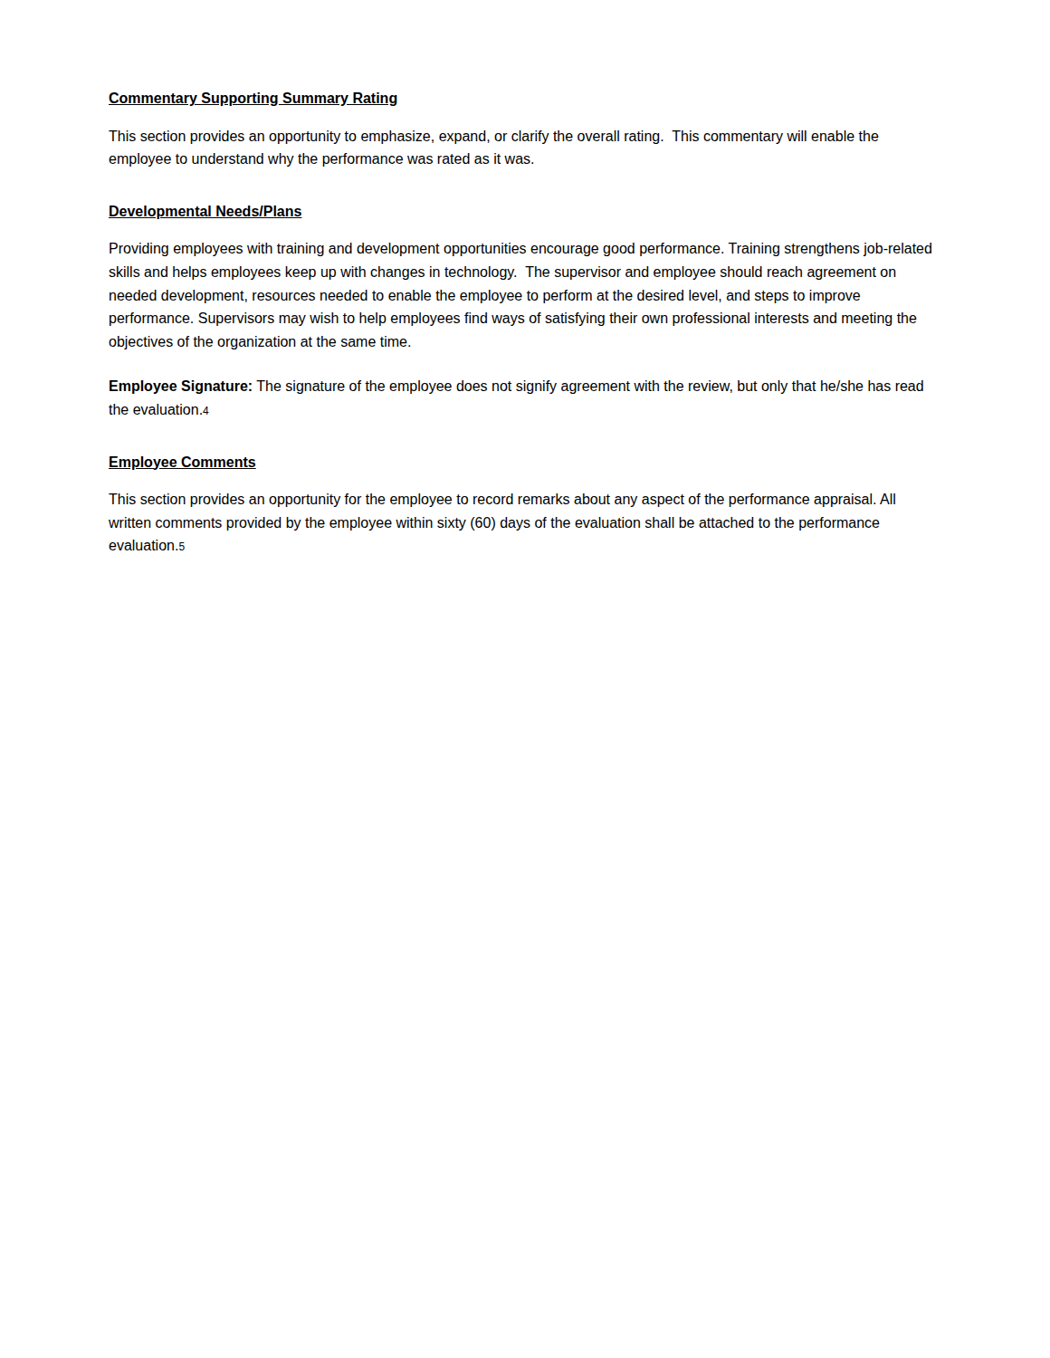Commentary Supporting Summary Rating
This section provides an opportunity to emphasize, expand, or clarify the overall rating. This commentary will enable the employee to understand why the performance was rated as it was.
Developmental Needs/Plans
Providing employees with training and development opportunities encourage good performance. Training strengthens job-related skills and helps employees keep up with changes in technology. The supervisor and employee should reach agreement on needed development, resources needed to enable the employee to perform at the desired level, and steps to improve performance. Supervisors may wish to help employees find ways of satisfying their own professional interests and meeting the objectives of the organization at the same time.
Employee Signature: The signature of the employee does not signify agreement with the review, but only that he/she has read the evaluation.4
Employee Comments
This section provides an opportunity for the employee to record remarks about any aspect of the performance appraisal. All written comments provided by the employee within sixty (60) days of the evaluation shall be attached to the performance evaluation.5